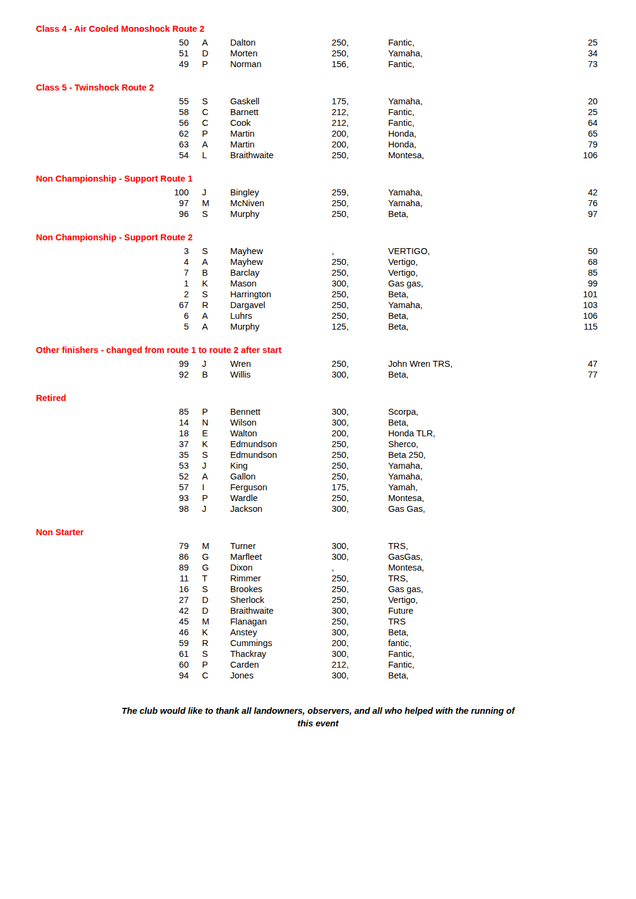Class 4 - Air Cooled Monoshock Route 2
| | 50 | A | Dalton | 250, | Fantic, | 25 |
| | 51 | D | Morten | 250, | Yamaha, | 34 |
| | 49 | P | Norman | 156, | Fantic, | 73 |
Class 5 - Twinshock Route 2
| | 55 | S | Gaskell | 175, | Yamaha, | 20 |
| | 58 | C | Barnett | 212, | Fantic, | 25 |
| | 56 | C | Cook | 212, | Fantic, | 64 |
| | 62 | P | Martin | 200, | Honda, | 65 |
| | 63 | A | Martin | 200, | Honda, | 79 |
| | 54 | L | Braithwaite | 250, | Montesa, | 106 |
Non Championship - Support Route 1
| | 100 | J | Bingley | 259, | Yamaha, | 42 |
| | 97 | M | McNiven | 250, | Yamaha, | 76 |
| | 96 | S | Murphy | 250, | Beta, | 97 |
Non Championship - Support Route 2
| | 3 | S | Mayhew | , | VERTIGO, | 50 |
| | 4 | A | Mayhew | 250, | Vertigo, | 68 |
| | 7 | B | Barclay | 250, | Vertigo, | 85 |
| | 1 | K | Mason | 300, | Gas gas, | 99 |
| | 2 | S | Harrington | 250, | Beta, | 101 |
| | 67 | R | Dargavel | 250, | Yamaha, | 103 |
| | 6 | A | Luhrs | 250, | Beta, | 106 |
| | 5 | A | Murphy | 125, | Beta, | 115 |
Other finishers - changed from route 1 to route 2 after start
| | 99 | J | Wren | 250, | John Wren TRS, | 47 |
| | 92 | B | Willis | 300, | Beta, | 77 |
Retired
| | 85 | P | Bennett | 300, | Scorpa, | |
| | 14 | N | Wilson | 300, | Beta, | |
| | 18 | E | Walton | 200, | Honda TLR, | |
| | 37 | K | Edmundson | 250, | Sherco, | |
| | 35 | S | Edmundson | 250, | Beta 250, | |
| | 53 | J | King | 250, | Yamaha, | |
| | 52 | A | Gallon | 250, | Yamaha, | |
| | 57 | I | Ferguson | 175, | Yamah, | |
| | 93 | P | Wardle | 250, | Montesa, | |
| | 98 | J | Jackson | 300, | Gas Gas, | |
Non Starter
| | 79 | M | Turner | 300, | TRS, | |
| | 86 | G | Marfleet | 300, | GasGas, | |
| | 89 | G | Dixon | , | Montesa, | |
| | 11 | T | Rimmer | 250, | TRS, | |
| | 16 | S | Brookes | 250, | Gas gas, | |
| | 27 | D | Sherlock | 250, | Vertigo, | |
| | 42 | D | Braithwaite | 300, | Future | |
| | 45 | M | Flanagan | 250, | TRS | |
| | 46 | K | Anstey | 300, | Beta, | |
| | 59 | R | Cummings | 200, | fantic, | |
| | 61 | S | Thackray | 300, | Fantic, | |
| | 60 | P | Carden | 212, | Fantic, | |
| | 94 | C | Jones | 300, | Beta, | |
The club would like to thank all landowners, observers, and all who helped with the running of
this event